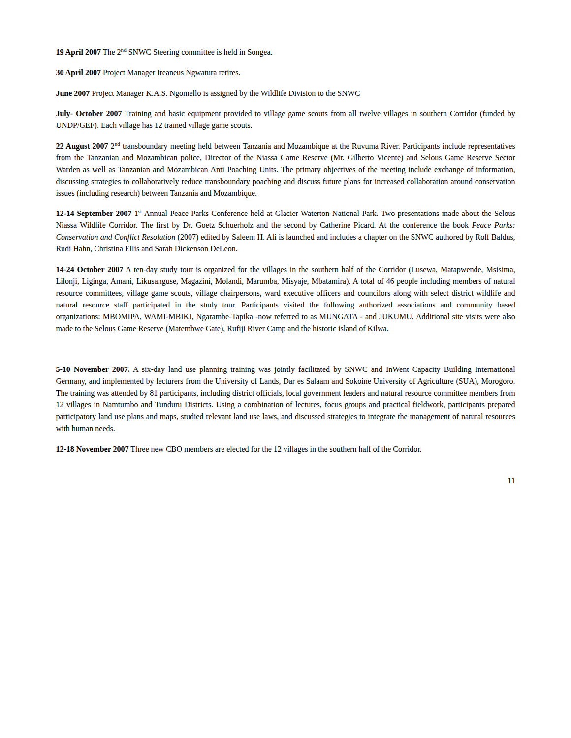19 April 2007 The 2nd SNWC Steering committee is held in Songea.
30 April 2007 Project Manager Ireaneus Ngwatura retires.
June 2007 Project Manager K.A.S. Ngomello is assigned by the Wildlife Division to the SNWC
July- October 2007 Training and basic equipment provided to village game scouts from all twelve villages in southern Corridor (funded by UNDP/GEF). Each village has 12 trained village game scouts.
22 August 2007 2nd transboundary meeting held between Tanzania and Mozambique at the Ruvuma River. Participants include representatives from the Tanzanian and Mozambican police, Director of the Niassa Game Reserve (Mr. Gilberto Vicente) and Selous Game Reserve Sector Warden as well as Tanzanian and Mozambican Anti Poaching Units. The primary objectives of the meeting include exchange of information, discussing strategies to collaboratively reduce transboundary poaching and discuss future plans for increased collaboration around conservation issues (including research) between Tanzania and Mozambique.
12-14 September 2007 1st Annual Peace Parks Conference held at Glacier Waterton National Park. Two presentations made about the Selous Niassa Wildlife Corridor. The first by Dr. Goetz Schuerholz and the second by Catherine Picard. At the conference the book Peace Parks: Conservation and Conflict Resolution (2007) edited by Saleem H. Ali is launched and includes a chapter on the SNWC authored by Rolf Baldus, Rudi Hahn, Christina Ellis and Sarah Dickenson DeLeon.
14-24 October 2007 A ten-day study tour is organized for the villages in the southern half of the Corridor (Lusewa, Matapwende, Msisima, Lilonji, Liginga, Amani, Likusanguse, Magazini, Molandi, Marumba, Misyaje, Mbatamira). A total of 46 people including members of natural resource committees, village game scouts, village chairpersons, ward executive officers and councilors along with select district wildlife and natural resource staff participated in the study tour. Participants visited the following authorized associations and community based organizations: MBOMIPA, WAMI-MBIKI, Ngarambe-Tapika -now referred to as MUNGATA - and JUKUMU. Additional site visits were also made to the Selous Game Reserve (Matembwe Gate), Rufiji River Camp and the historic island of Kilwa.
5-10 November 2007. A six-day land use planning training was jointly facilitated by SNWC and InWent Capacity Building International Germany, and implemented by lecturers from the University of Lands, Dar es Salaam and Sokoine University of Agriculture (SUA), Morogoro. The training was attended by 81 participants, including district officials, local government leaders and natural resource committee members from 12 villages in Namtumbo and Tunduru Districts. Using a combination of lectures, focus groups and practical fieldwork, participants prepared participatory land use plans and maps, studied relevant land use laws, and discussed strategies to integrate the management of natural resources with human needs.
12-18 November 2007 Three new CBO members are elected for the 12 villages in the southern half of the Corridor.
11